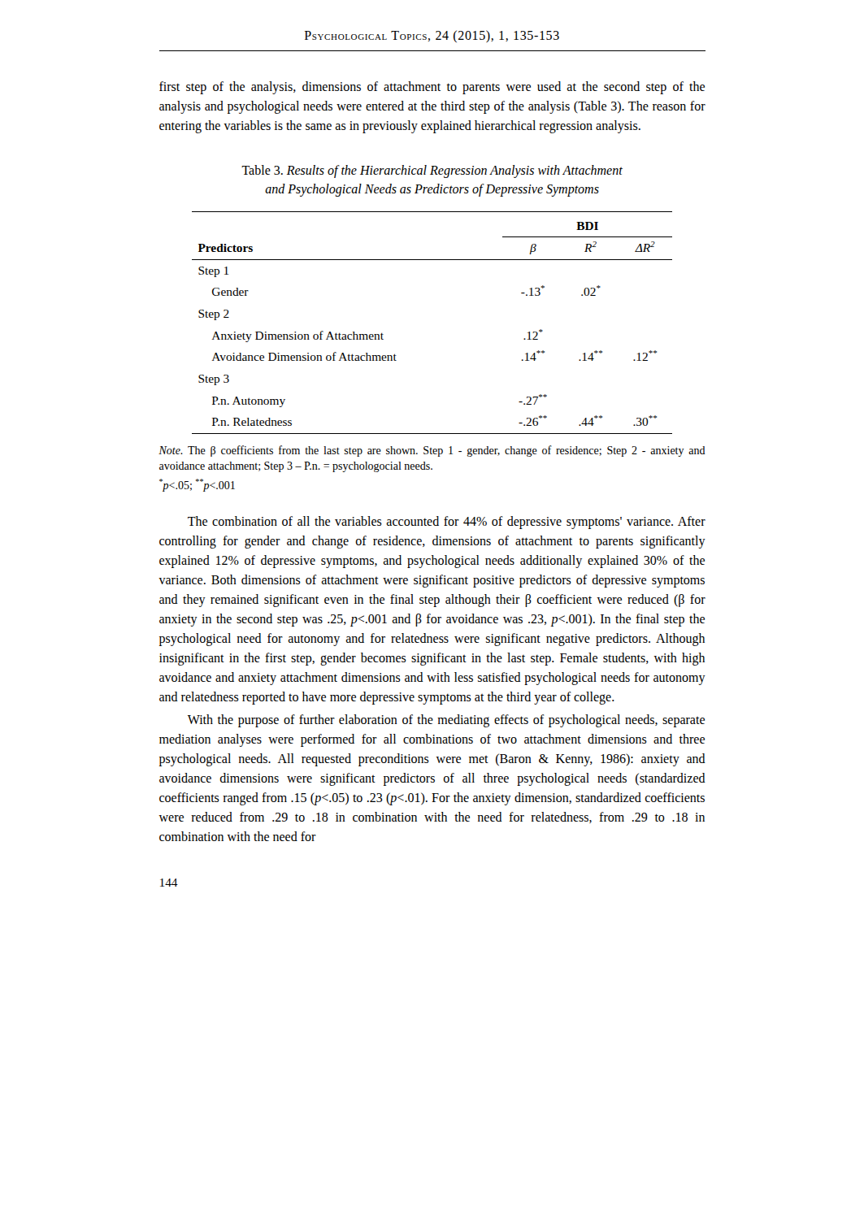Psychological Topics, 24 (2015), 1, 135-153
first step of the analysis, dimensions of attachment to parents were used at the second step of the analysis and psychological needs were entered at the third step of the analysis (Table 3). The reason for entering the variables is the same as in previously explained hierarchical regression analysis.
Table 3. Results of the Hierarchical Regression Analysis with Attachment
and Psychological Needs as Predictors of Depressive Symptoms
| Predictors | BDI |
| --- | --- |
| β | R 2 | Δ R 2 |
| Step 1 | | | |
| Gender | -.13 * | .02 * | |
| Step 2 | | | |
| Anxiety Dimension of Attachment | .12 * | | |
| Avoidance Dimension of Attachment | .14 ** | .14 ** | .12 ** |
| Step 3 | | | |
| P.n. Autonomy | -.27 ** | | |
| P.n. Relatedness | -.26 ** | .44 ** | .30 ** |
Note. The β coefficients from the last step are shown. Step 1 - gender, change of residence; Step 2 - anxiety and avoidance attachment; Step 3 – P.n. = psychologocial needs.
*p<.05; **p<.001
The combination of all the variables accounted for 44% of depressive symptoms' variance. After controlling for gender and change of residence, dimensions of attachment to parents significantly explained 12% of depressive symptoms, and psychological needs additionally explained 30% of the variance. Both dimensions of attachment were significant positive predictors of depressive symptoms and they remained significant even in the final step although their β coefficient were reduced (β for anxiety in the second step was .25, p<.001 and β for avoidance was .23, p<.001). In the final step the psychological need for autonomy and for relatedness were significant negative predictors. Although insignificant in the first step, gender becomes significant in the last step. Female students, with high avoidance and anxiety attachment dimensions and with less satisfied psychological needs for autonomy and relatedness reported to have more depressive symptoms at the third year of college.
With the purpose of further elaboration of the mediating effects of psychological needs, separate mediation analyses were performed for all combinations of two attachment dimensions and three psychological needs. All requested preconditions were met (Baron & Kenny, 1986): anxiety and avoidance dimensions were significant predictors of all three psychological needs (standardized coefficients ranged from .15 (p<.05) to .23 (p<.01). For the anxiety dimension, standardized coefficients were reduced from .29 to .18 in combination with the need for relatedness, from .29 to .18 in combination with the need for
144